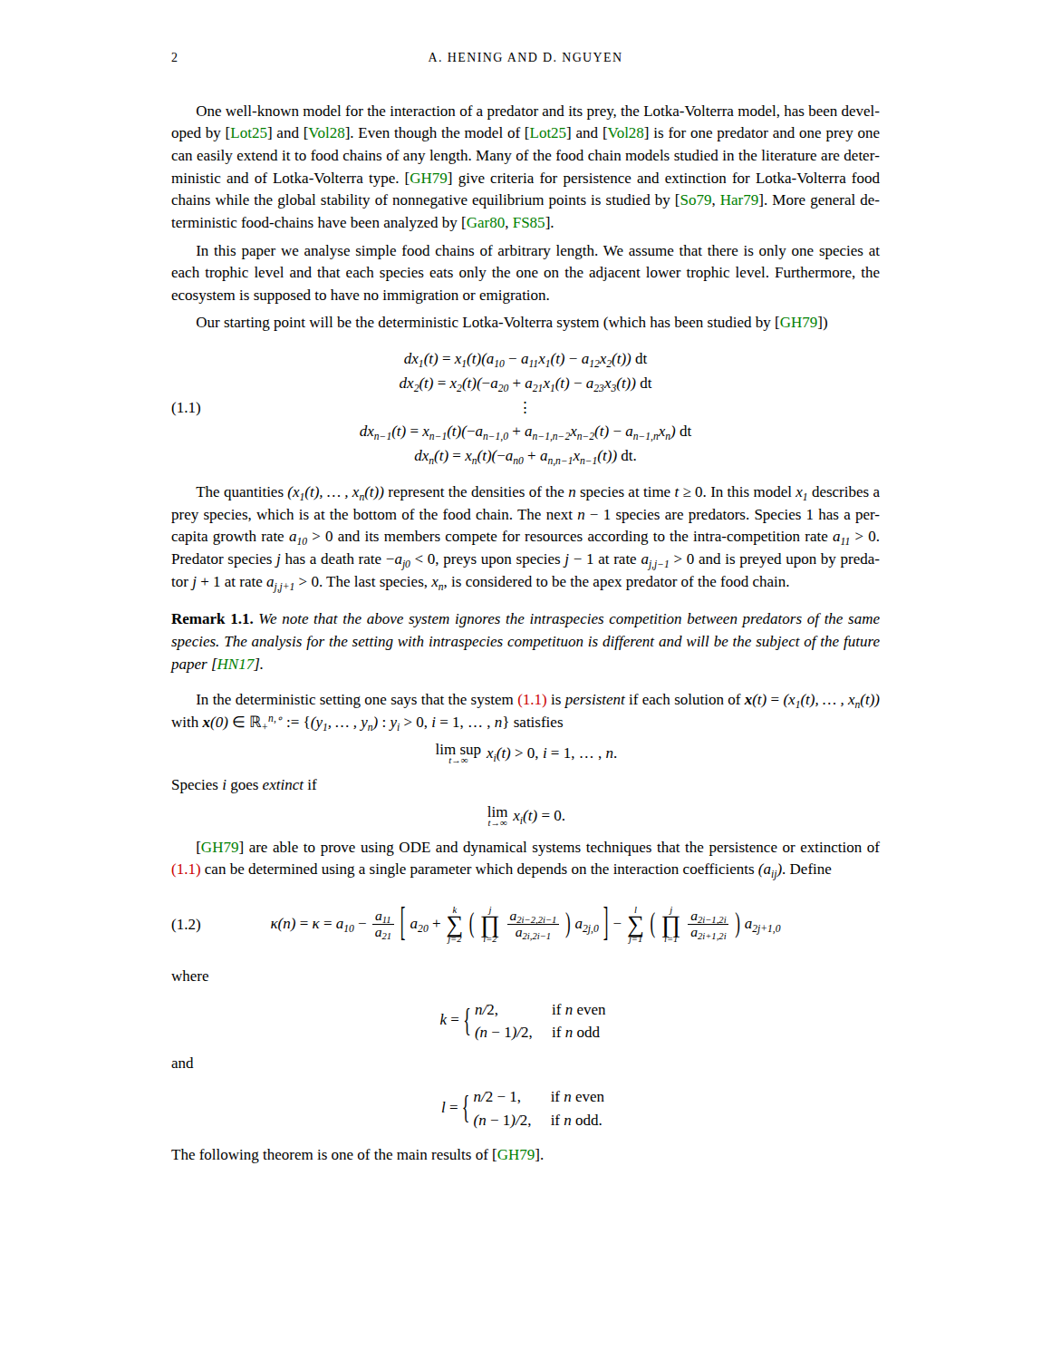2
A. Hening and D. Nguyen
One well-known model for the interaction of a predator and its prey, the Lotka-Volterra model, has been developed by [Lot25] and [Vol28]. Even though the model of [Lot25] and [Vol28] is for one predator and one prey one can easily extend it to food chains of any length. Many of the food chain models studied in the literature are deterministic and of Lotka-Volterra type. [GH79] give criteria for persistence and extinction for Lotka-Volterra food chains while the global stability of nonnegative equilibrium points is studied by [So79, Har79]. More general deterministic food-chains have been analyzed by [Gar80, FS85].
In this paper we analyse simple food chains of arbitrary length. We assume that there is only one species at each trophic level and that each species eats only the one on the adjacent lower trophic level. Furthermore, the ecosystem is supposed to have no immigration or emigration.
Our starting point will be the deterministic Lotka-Volterra system (which has been studied by [GH79])
(1.1)
dx1(t) = x1(t)(a10 − a11x1(t) − a12x2(t)) dt dx2(t) = x2(t)(−a20 + a21x1(t) − a23x3(t)) dt ⋮ dxn−1(t) = xn−1(t)(−an−1,0 + an−1,n−2xn−2(t) − an−1,nxn) dt dxn(t) = xn(t)(−an0 + an,n−1xn−1(t)) dt.
The quantities (x1(t), … , xn(t)) represent the densities of the n species at time t ≥ 0. In this model x1 describes a prey species, which is at the bottom of the food chain. The next n − 1 species are predators. Species 1 has a per-capita growth rate a10 > 0 and its members compete for resources according to the intra-competition rate a11 > 0. Predator species j has a death rate −aj0 < 0, preys upon species j − 1 at rate aj,j−1 > 0 and is preyed upon by predator j + 1 at rate aj,j+1 > 0. The last species, xn, is considered to be the apex predator of the food chain.
Remark 1.1. We note that the above system ignores the intraspecies competition between predators of the same species. The analysis for the setting with intraspecies competituon is different and will be the subject of the future paper [HN17].
In the deterministic setting one says that the system (1.1) is persistent if each solution of x(t) = (x1(t), … , xn(t)) with x(0) ∈ ℝ+n,∘ := {(y1, … , yn) : yi > 0, i = 1, … , n} satisfies
lim sup t→∞ xi(t) > 0, i = 1, … , n.
Species i goes extinct if
lim t→∞ xi(t) = 0.
[GH79] are able to prove using ODE and dynamical systems techniques that the persistence or extinction of (1.1) can be determined using a single parameter which depends on the interaction coefficients (aij). Define
(1.2)
κ(n) = κ = a10 − a11 a21 [ a20 + k ∑ j=2 ( j ∏ i=2 a2i−2,2i−1 a2i,2i−1 ) a2j,0 ] − l ∑ j=1 ( j ∏ i=1 a2i−1,2i a2i+1,2i ) a2j+1,0
where
k =
| n/ 2, | if n even |
| (n − 1 )/ 2, | if n odd |
and
l =
| n/ 2 − 1, | if n even |
| (n − 1 )/ 2, | if n odd. |
The following theorem is one of the main results of [GH79].